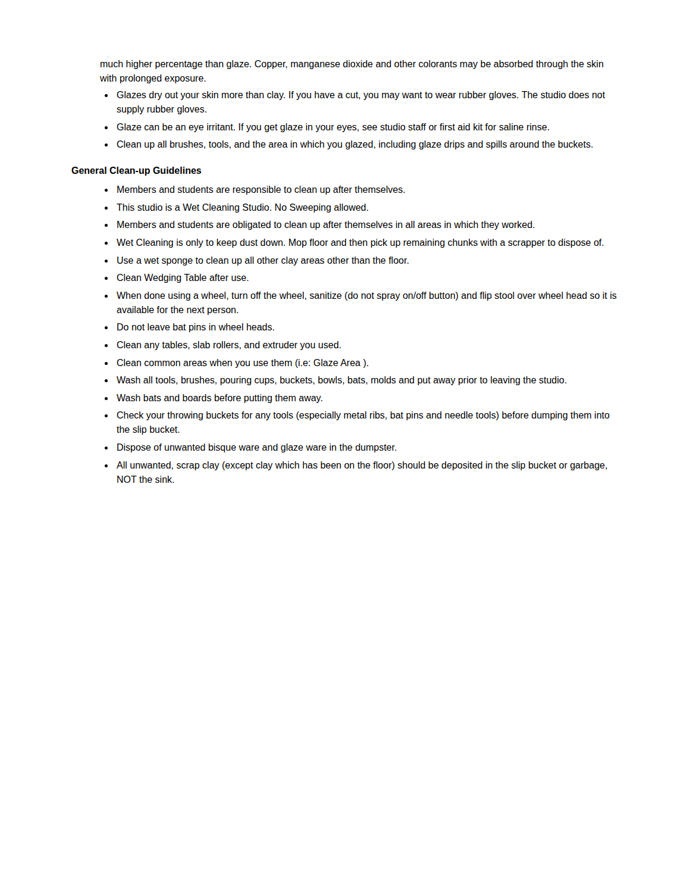much higher percentage than glaze. Copper, manganese dioxide and other colorants may be absorbed through the skin with prolonged exposure.
Glazes dry out your skin more than clay. If you have a cut, you may want to wear rubber gloves. The studio does not supply rubber gloves.
Glaze can be an eye irritant. If you get glaze in your eyes, see studio staff or first aid kit for saline rinse.
Clean up all brushes, tools, and the area in which you glazed, including glaze drips and spills around the buckets.
General Clean-up Guidelines
Members and students are responsible to clean up after themselves.
This studio is a Wet Cleaning Studio. No Sweeping allowed.
Members and students are obligated to clean up after themselves in all areas in which they worked.
Wet Cleaning is only to keep dust down. Mop floor and then pick up remaining chunks with a scrapper to dispose of.
Use a wet sponge to clean up all other clay areas other than the floor.
Clean Wedging Table after use.
When done using a wheel, turn off the wheel, sanitize (do not spray on/off button) and flip stool over wheel head so it is available for the next person.
Do not leave bat pins in wheel heads.
Clean any tables, slab rollers, and extruder you used.
Clean common areas when you use them (i.e: Glaze Area ).
Wash all tools, brushes, pouring cups, buckets, bowls, bats, molds and put away prior to leaving the studio.
Wash bats and boards before putting them away.
Check your throwing buckets for any tools (especially metal ribs, bat pins and needle tools) before dumping them into the slip bucket.
Dispose of unwanted bisque ware and glaze ware in the dumpster.
All unwanted, scrap clay (except clay which has been on the floor) should be deposited in the slip bucket or garbage, NOT the sink.